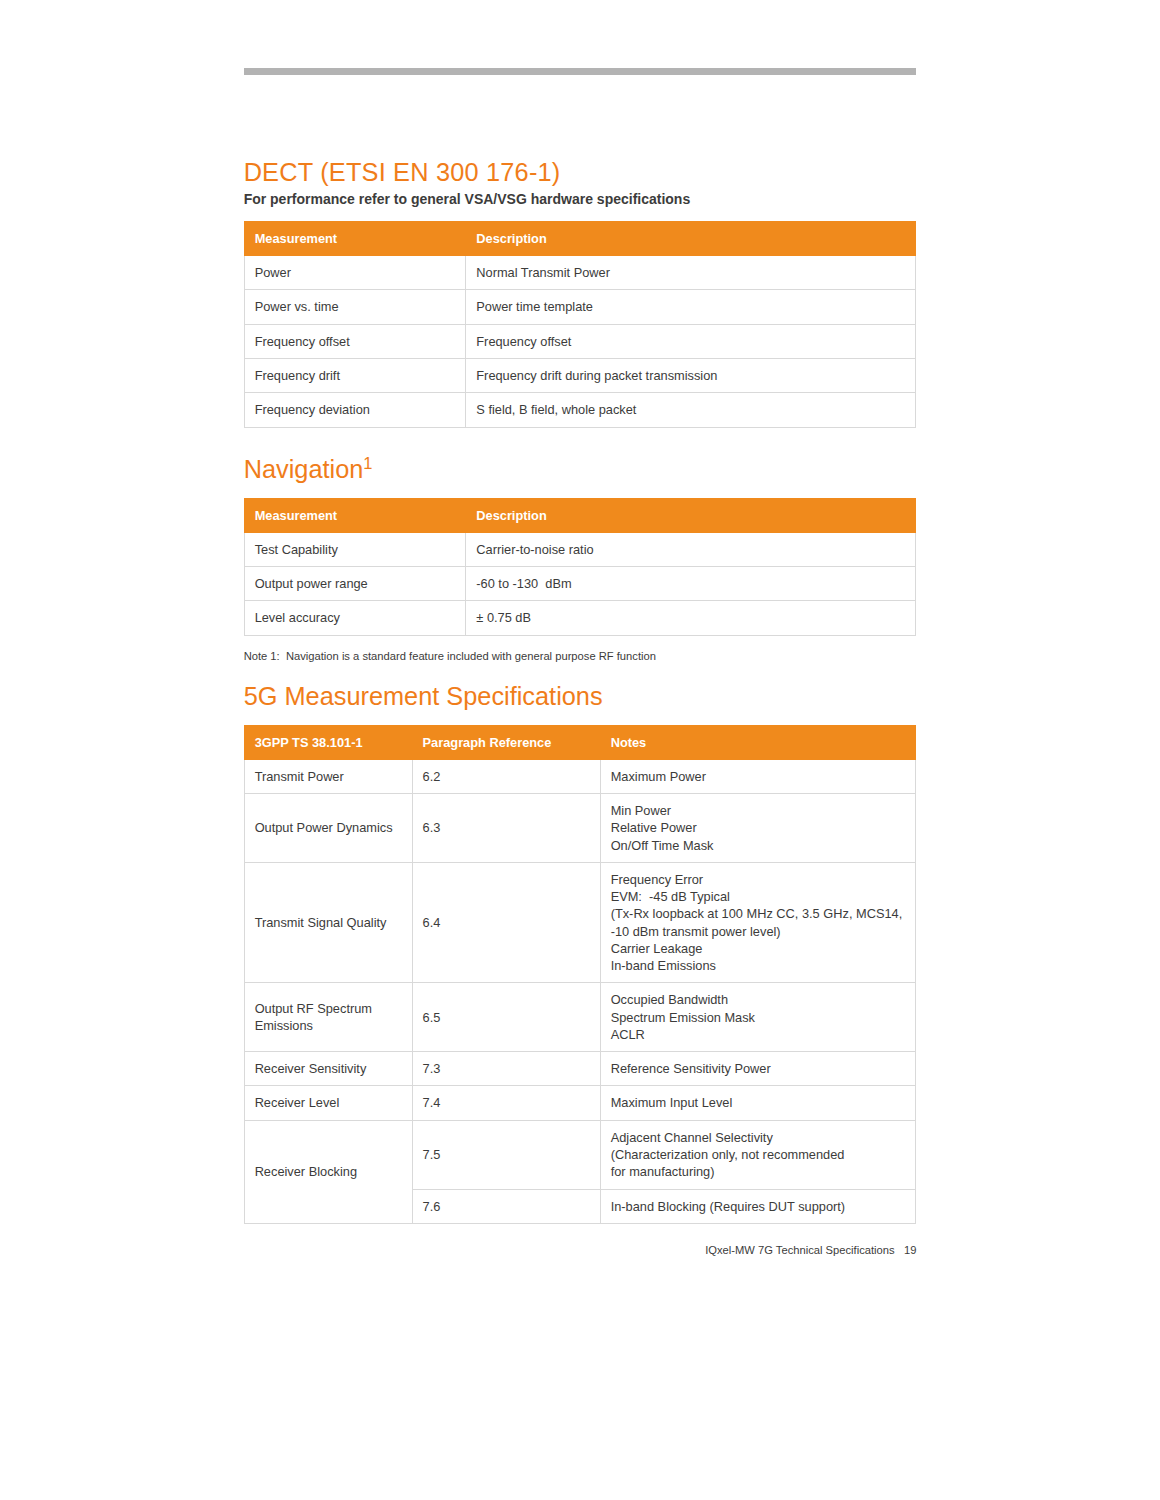DECT (ETSI EN 300 176-1)
For performance refer to general VSA/VSG hardware specifications
| Measurement | Description |
| --- | --- |
| Power | Normal Transmit Power |
| Power vs. time | Power time template |
| Frequency offset | Frequency offset |
| Frequency drift | Frequency drift during packet transmission |
| Frequency deviation | S field, B field, whole packet |
Navigation1
| Measurement | Description |
| --- | --- |
| Test Capability | Carrier-to-noise ratio |
| Output power range | -60 to -130 dBm |
| Level accuracy | ± 0.75 dB |
Note 1: Navigation is a standard feature included with general purpose RF function
5G Measurement Specifications
| 3GPP TS 38.101-1 | Paragraph Reference | Notes |
| --- | --- | --- |
| Transmit Power | 6.2 | Maximum Power |
| Output Power Dynamics | 6.3 | Min Power Relative Power On/Off Time Mask |
| Transmit Signal Quality | 6.4 | Frequency Error EVM: -45 dB Typical (Tx-Rx loopback at 100 MHz CC, 3.5 GHz, MCS14, -10 dBm transmit power level) Carrier Leakage In-band Emissions |
| Output RF Spectrum Emissions | 6.5 | Occupied Bandwidth Spectrum Emission Mask ACLR |
| Receiver Sensitivity | 7.3 | Reference Sensitivity Power |
| Receiver Level | 7.4 | Maximum Input Level |
| Receiver Blocking | 7.5 | Adjacent Channel Selectivity (Characterization only, not recommended for manufacturing) |
| 7.6 | In-band Blocking (Requires DUT support) |
IQxel-MW 7G Technical Specifications 19